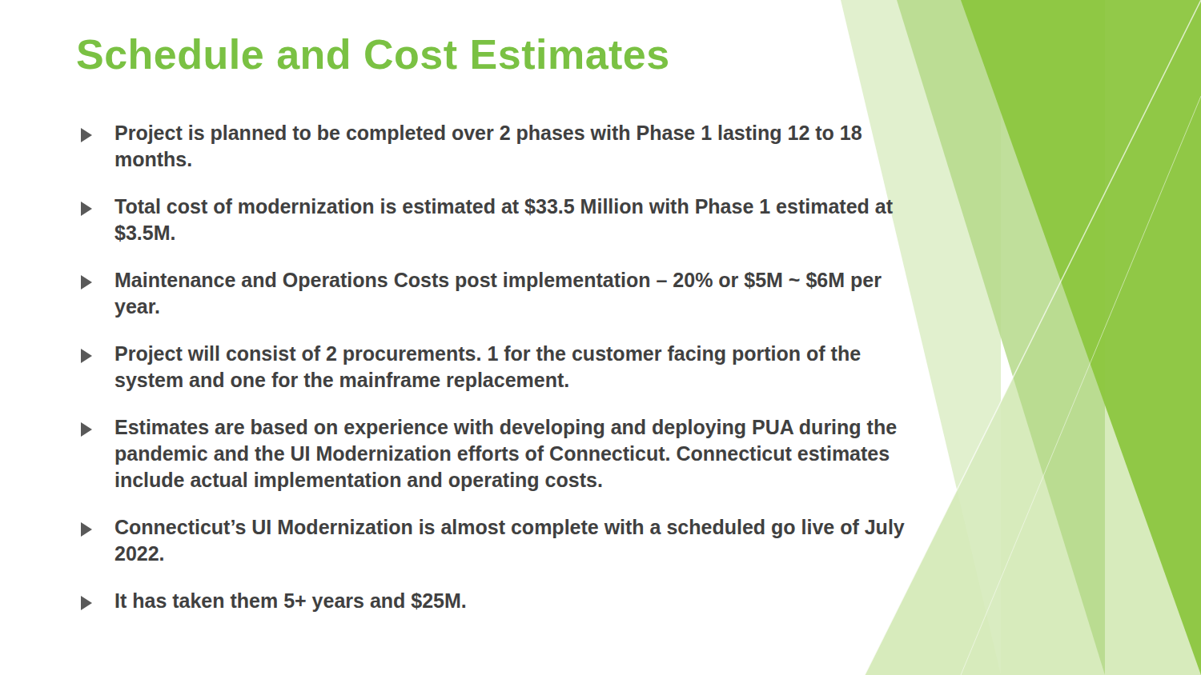Schedule and Cost Estimates
Project is planned to be completed over 2 phases with Phase 1 lasting 12 to 18 months.
Total cost of modernization is estimated at $33.5 Million with Phase 1 estimated at $3.5M.
Maintenance and Operations Costs post implementation – 20% or $5M ~ $6M per year.
Project will consist of 2 procurements. 1 for the customer facing portion of the system and one for the mainframe replacement.
Estimates are based on experience with developing and deploying PUA during the pandemic and the UI Modernization efforts of Connecticut. Connecticut estimates include actual implementation and operating costs.
Connecticut’s UI Modernization is almost complete with a scheduled go live of July 2022.
It has taken them 5+ years and $25M.